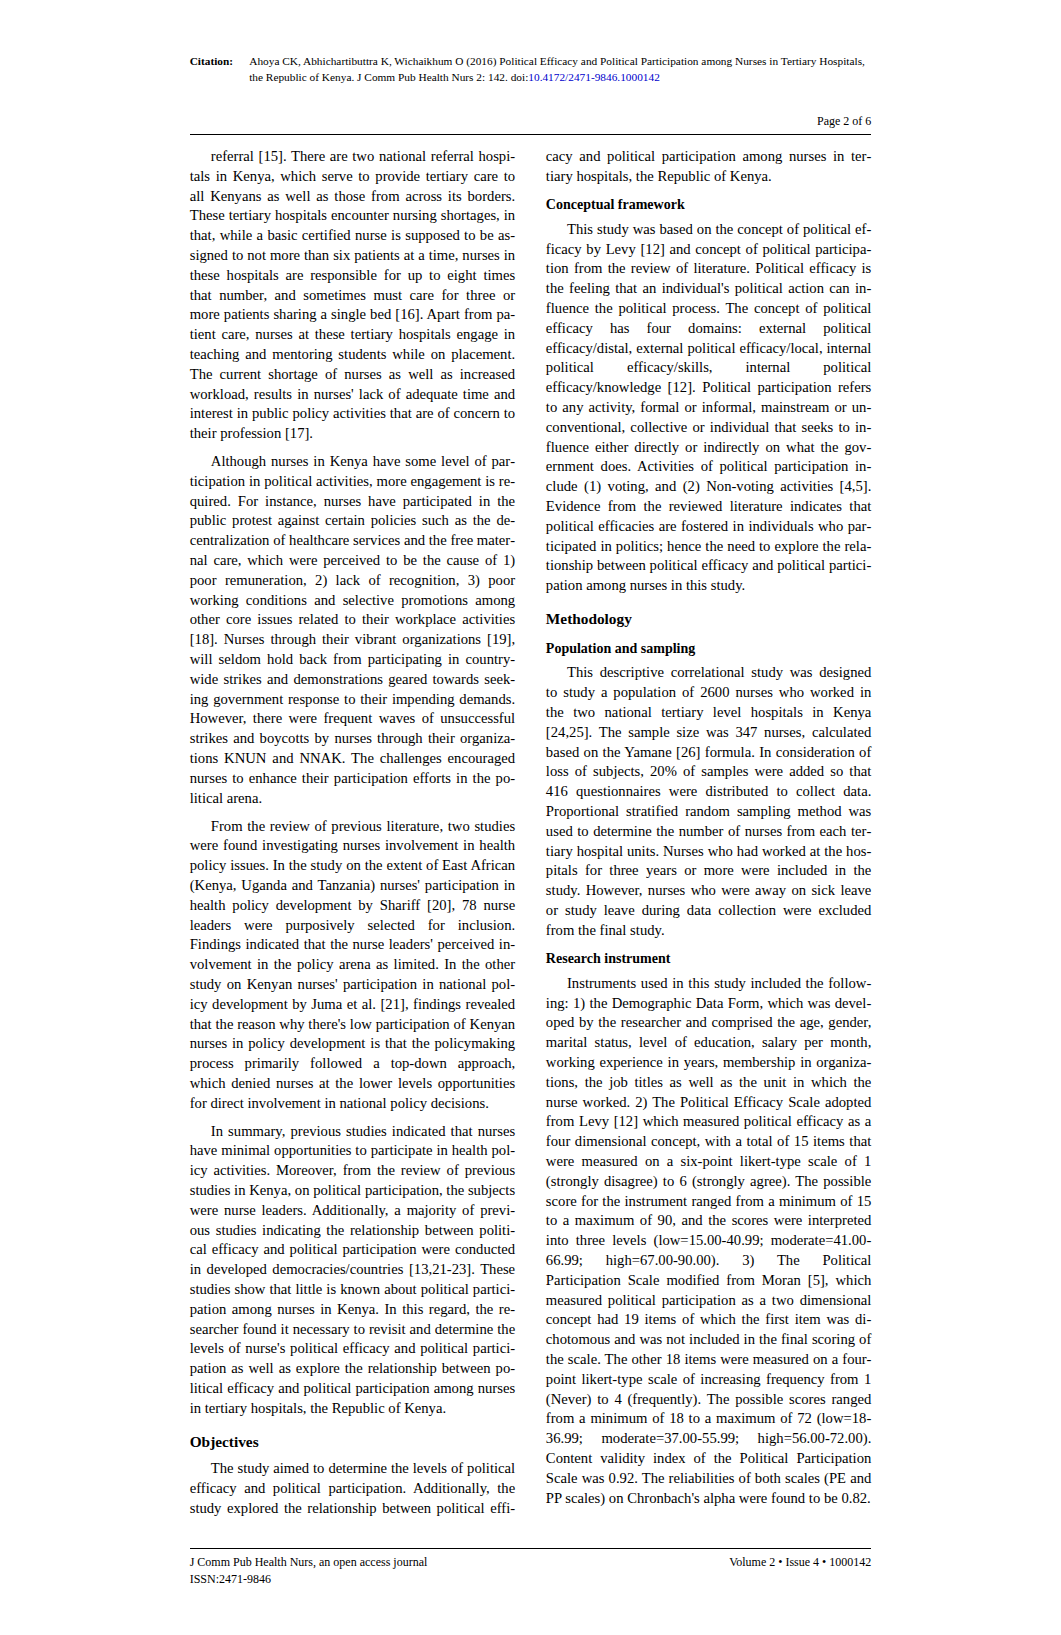Citation: Ahoya CK, Abhichartibuttra K, Wichaikhum O (2016) Political Efficacy and Political Participation among Nurses in Tertiary Hospitals, the Republic of Kenya. J Comm Pub Health Nurs 2: 142. doi:10.4172/2471-9846.1000142
Page 2 of 6
referral [15]. There are two national referral hospitals in Kenya, which serve to provide tertiary care to all Kenyans as well as those from across its borders. These tertiary hospitals encounter nursing shortages, in that, while a basic certified nurse is supposed to be assigned to not more than six patients at a time, nurses in these hospitals are responsible for up to eight times that number, and sometimes must care for three or more patients sharing a single bed [16]. Apart from patient care, nurses at these tertiary hospitals engage in teaching and mentoring students while on placement. The current shortage of nurses as well as increased workload, results in nurses' lack of adequate time and interest in public policy activities that are of concern to their profession [17].
Although nurses in Kenya have some level of participation in political activities, more engagement is required. For instance, nurses have participated in the public protest against certain policies such as the decentralization of healthcare services and the free maternal care, which were perceived to be the cause of 1) poor remuneration, 2) lack of recognition, 3) poor working conditions and selective promotions among other core issues related to their workplace activities [18]. Nurses through their vibrant organizations [19], will seldom hold back from participating in countrywide strikes and demonstrations geared towards seeking government response to their impending demands. However, there were frequent waves of unsuccessful strikes and boycotts by nurses through their organizations KNUN and NNAK. The challenges encouraged nurses to enhance their participation efforts in the political arena.
From the review of previous literature, two studies were found investigating nurses involvement in health policy issues. In the study on the extent of East African (Kenya, Uganda and Tanzania) nurses' participation in health policy development by Shariff [20], 78 nurse leaders were purposively selected for inclusion. Findings indicated that the nurse leaders' perceived involvement in the policy arena as limited. In the other study on Kenyan nurses' participation in national policy development by Juma et al. [21], findings revealed that the reason why there's low participation of Kenyan nurses in policy development is that the policymaking process primarily followed a top-down approach, which denied nurses at the lower levels opportunities for direct involvement in national policy decisions.
In summary, previous studies indicated that nurses have minimal opportunities to participate in health policy activities. Moreover, from the review of previous studies in Kenya, on political participation, the subjects were nurse leaders. Additionally, a majority of previous studies indicating the relationship between political efficacy and political participation were conducted in developed democracies/countries [13,21-23]. These studies show that little is known about political participation among nurses in Kenya. In this regard, the researcher found it necessary to revisit and determine the levels of nurse's political efficacy and political participation as well as explore the relationship between political efficacy and political participation among nurses in tertiary hospitals, the Republic of Kenya.
Objectives
The study aimed to determine the levels of political efficacy and political participation. Additionally, the study explored the relationship between political efficacy and political participation among nurses in tertiary hospitals, the Republic of Kenya.
Conceptual framework
This study was based on the concept of political efficacy by Levy [12] and concept of political participation from the review of literature. Political efficacy is the feeling that an individual's political action can influence the political process. The concept of political efficacy has four domains: external political efficacy/distal, external political efficacy/local, internal political efficacy/skills, internal political efficacy/knowledge [12]. Political participation refers to any activity, formal or informal, mainstream or unconventional, collective or individual that seeks to influence either directly or indirectly on what the government does. Activities of political participation include (1) voting, and (2) Non-voting activities [4,5]. Evidence from the reviewed literature indicates that political efficacies are fostered in individuals who participated in politics; hence the need to explore the relationship between political efficacy and political participation among nurses in this study.
Methodology
Population and sampling
This descriptive correlational study was designed to study a population of 2600 nurses who worked in the two national tertiary level hospitals in Kenya [24,25]. The sample size was 347 nurses, calculated based on the Yamane [26] formula. In consideration of loss of subjects, 20% of samples were added so that 416 questionnaires were distributed to collect data. Proportional stratified random sampling method was used to determine the number of nurses from each tertiary hospital units. Nurses who had worked at the hospitals for three years or more were included in the study. However, nurses who were away on sick leave or study leave during data collection were excluded from the final study.
Research instrument
Instruments used in this study included the following: 1) the Demographic Data Form, which was developed by the researcher and comprised the age, gender, marital status, level of education, salary per month, working experience in years, membership in organizations, the job titles as well as the unit in which the nurse worked. 2) The Political Efficacy Scale adopted from Levy [12] which measured political efficacy as a four dimensional concept, with a total of 15 items that were measured on a six-point likert-type scale of 1 (strongly disagree) to 6 (strongly agree). The possible score for the instrument ranged from a minimum of 15 to a maximum of 90, and the scores were interpreted into three levels (low=15.00-40.99; moderate=41.00-66.99; high=67.00-90.00). 3) The Political Participation Scale modified from Moran [5], which measured political participation as a two dimensional concept had 19 items of which the first item was dichotomous and was not included in the final scoring of the scale. The other 18 items were measured on a four-point likert-type scale of increasing frequency from 1 (Never) to 4 (frequently). The possible scores ranged from a minimum of 18 to a maximum of 72 (low=18-36.99; moderate=37.00-55.99; high=56.00-72.00). Content validity index of the Political Participation Scale was 0.92. The reliabilities of both scales (PE and PP scales) on Chronbach's alpha were found to be 0.82.
J Comm Pub Health Nurs, an open access journal ISSN:2471-9846
Volume 2 • Issue 4 • 1000142